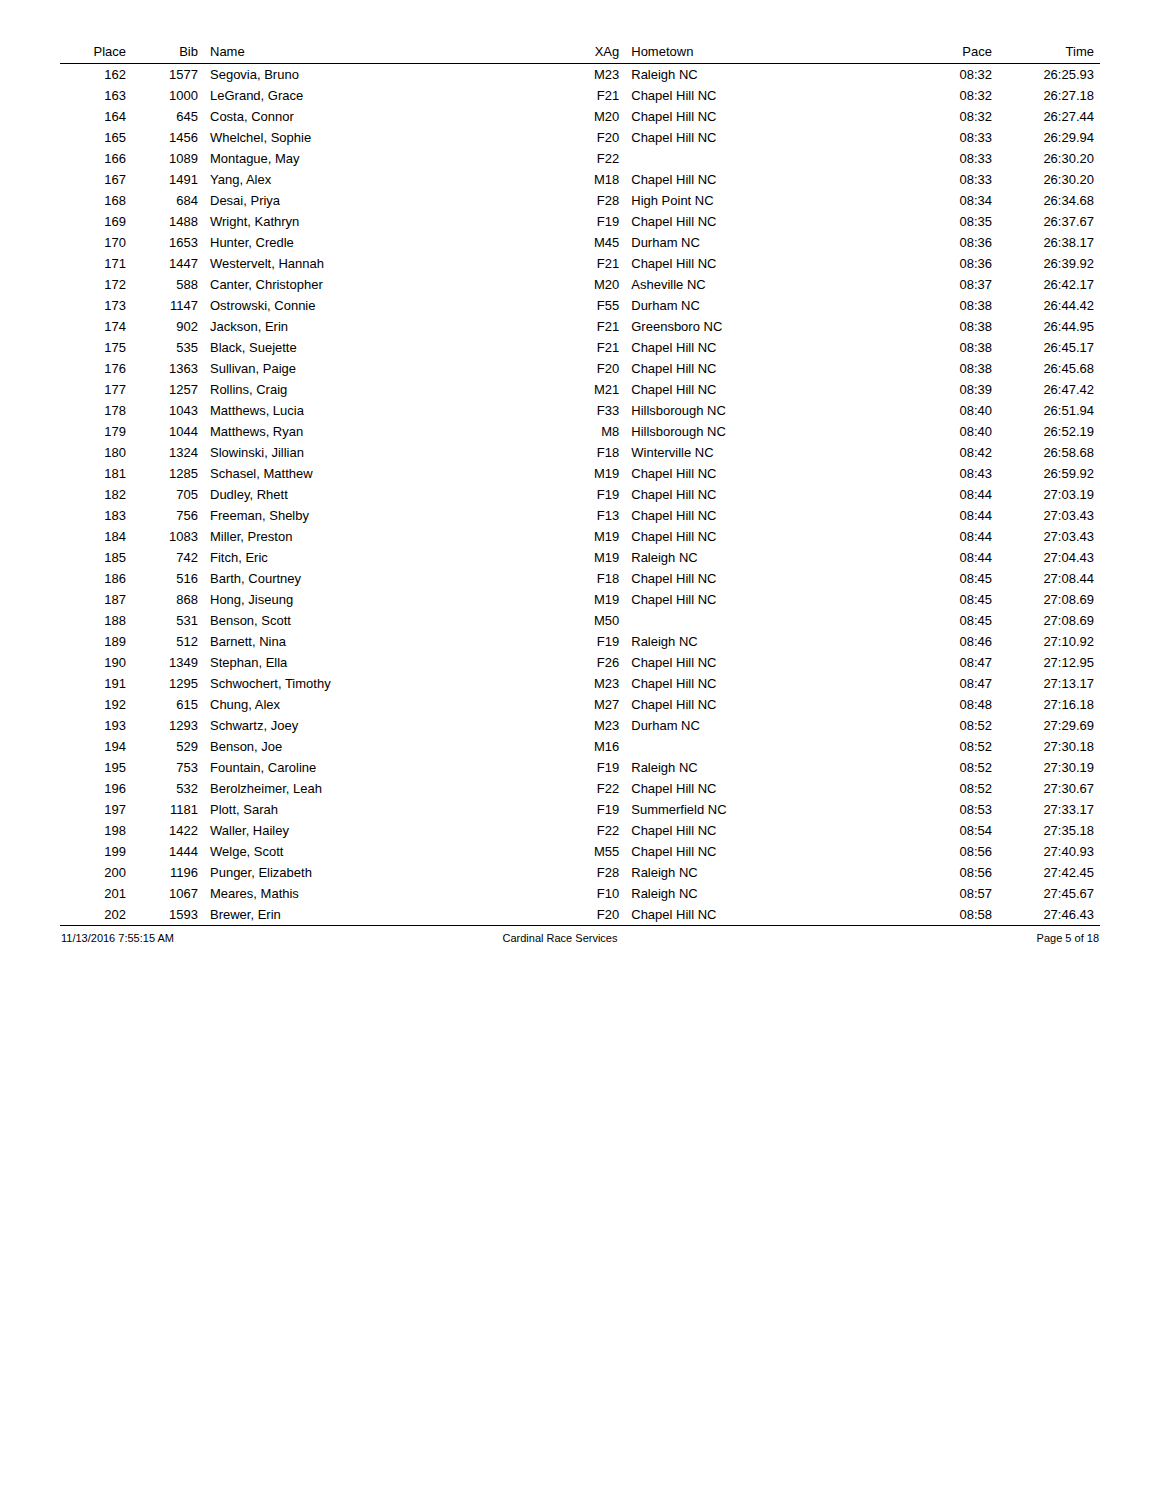| Place | Bib | Name | XAg | Hometown | Pace | Time |
| --- | --- | --- | --- | --- | --- | --- |
| 162 | 1577 | Segovia, Bruno | M23 | Raleigh NC | 08:32 | 26:25.93 |
| 163 | 1000 | LeGrand, Grace | F21 | Chapel Hill NC | 08:32 | 26:27.18 |
| 164 | 645 | Costa, Connor | M20 | Chapel Hill NC | 08:32 | 26:27.44 |
| 165 | 1456 | Whelchel, Sophie | F20 | Chapel Hill NC | 08:33 | 26:29.94 |
| 166 | 1089 | Montague, May | F22 | | 08:33 | 26:30.20 |
| 167 | 1491 | Yang, Alex | M18 | Chapel Hill NC | 08:33 | 26:30.20 |
| 168 | 684 | Desai, Priya | F28 | High Point NC | 08:34 | 26:34.68 |
| 169 | 1488 | Wright, Kathryn | F19 | Chapel Hill NC | 08:35 | 26:37.67 |
| 170 | 1653 | Hunter, Credle | M45 | Durham NC | 08:36 | 26:38.17 |
| 171 | 1447 | Westervelt, Hannah | F21 | Chapel Hill NC | 08:36 | 26:39.92 |
| 172 | 588 | Canter, Christopher | M20 | Asheville NC | 08:37 | 26:42.17 |
| 173 | 1147 | Ostrowski, Connie | F55 | Durham NC | 08:38 | 26:44.42 |
| 174 | 902 | Jackson, Erin | F21 | Greensboro NC | 08:38 | 26:44.95 |
| 175 | 535 | Black, Suejette | F21 | Chapel Hill NC | 08:38 | 26:45.17 |
| 176 | 1363 | Sullivan, Paige | F20 | Chapel Hill NC | 08:38 | 26:45.68 |
| 177 | 1257 | Rollins, Craig | M21 | Chapel Hill NC | 08:39 | 26:47.42 |
| 178 | 1043 | Matthews, Lucia | F33 | Hillsborough NC | 08:40 | 26:51.94 |
| 179 | 1044 | Matthews, Ryan | M8 | Hillsborough NC | 08:40 | 26:52.19 |
| 180 | 1324 | Slowinski, Jillian | F18 | Winterville NC | 08:42 | 26:58.68 |
| 181 | 1285 | Schasel, Matthew | M19 | Chapel Hill NC | 08:43 | 26:59.92 |
| 182 | 705 | Dudley, Rhett | F19 | Chapel Hill NC | 08:44 | 27:03.19 |
| 183 | 756 | Freeman, Shelby | F13 | Chapel Hill NC | 08:44 | 27:03.43 |
| 184 | 1083 | Miller, Preston | M19 | Chapel Hill NC | 08:44 | 27:03.43 |
| 185 | 742 | Fitch, Eric | M19 | Raleigh NC | 08:44 | 27:04.43 |
| 186 | 516 | Barth, Courtney | F18 | Chapel Hill NC | 08:45 | 27:08.44 |
| 187 | 868 | Hong, Jiseung | M19 | Chapel Hill NC | 08:45 | 27:08.69 |
| 188 | 531 | Benson, Scott | M50 | | 08:45 | 27:08.69 |
| 189 | 512 | Barnett, Nina | F19 | Raleigh NC | 08:46 | 27:10.92 |
| 190 | 1349 | Stephan, Ella | F26 | Chapel Hill NC | 08:47 | 27:12.95 |
| 191 | 1295 | Schwochert, Timothy | M23 | Chapel Hill NC | 08:47 | 27:13.17 |
| 192 | 615 | Chung, Alex | M27 | Chapel Hill NC | 08:48 | 27:16.18 |
| 193 | 1293 | Schwartz, Joey | M23 | Durham NC | 08:52 | 27:29.69 |
| 194 | 529 | Benson, Joe | M16 | | 08:52 | 27:30.18 |
| 195 | 753 | Fountain, Caroline | F19 | Raleigh NC | 08:52 | 27:30.19 |
| 196 | 532 | Berolzheimer, Leah | F22 | Chapel Hill NC | 08:52 | 27:30.67 |
| 197 | 1181 | Plott, Sarah | F19 | Summerfield NC | 08:53 | 27:33.17 |
| 198 | 1422 | Waller, Hailey | F22 | Chapel Hill NC | 08:54 | 27:35.18 |
| 199 | 1444 | Welge, Scott | M55 | Chapel Hill NC | 08:56 | 27:40.93 |
| 200 | 1196 | Punger, Elizabeth | F28 | Raleigh NC | 08:56 | 27:42.45 |
| 201 | 1067 | Meares, Mathis | F10 | Raleigh NC | 08:57 | 27:45.67 |
| 202 | 1593 | Brewer, Erin | F20 | Chapel Hill NC | 08:58 | 27:46.43 |
| 11/13/2016 7:55:15 AM | Cardinal Race Services | Page 5 of 18 |